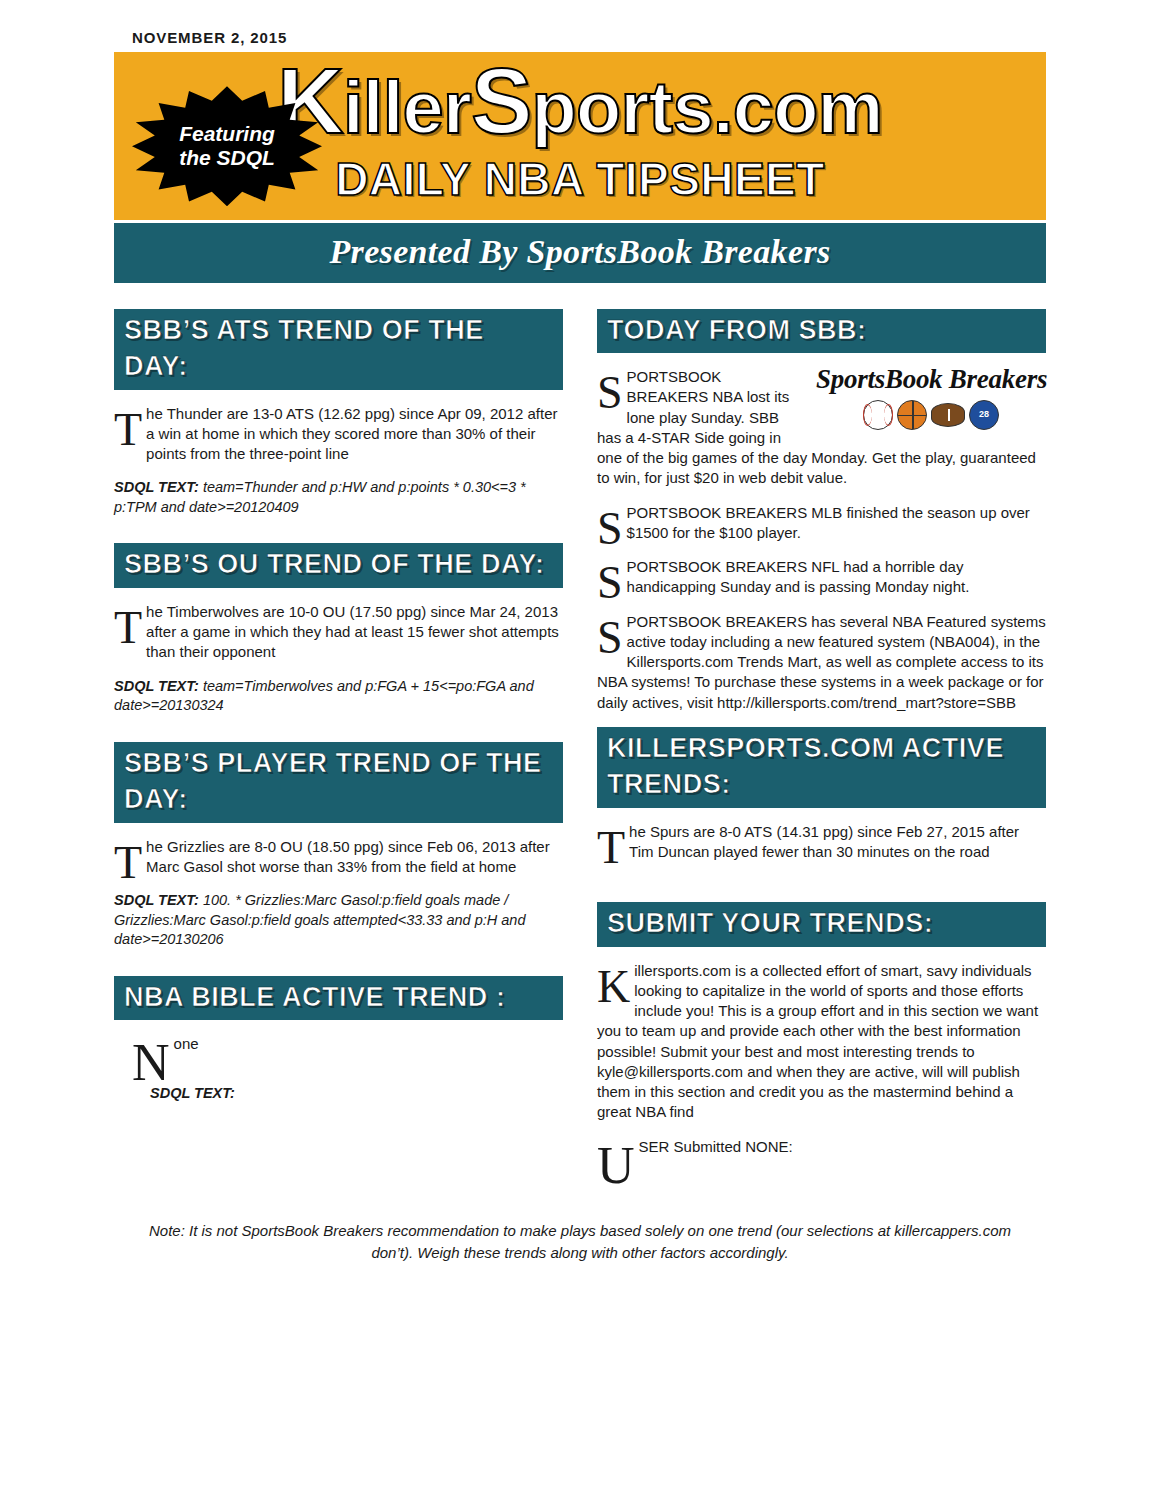NOVEMBER 2, 2015
Featuring
the SDQL
KillerSports.com
DAILY NBA TIPSHEET
Presented By SportsBook Breakers
SBB’S ATS TREND OF THE DAY:
The Thunder are 13-0 ATS (12.62 ppg) since Apr 09, 2012 after a win at home in which they scored more than 30% of their points from the three-point line
SDQL TEXT: team=Thunder and p:HW and p:points * 0.30<=3 * p:TPM and date>=20120409
SBB’S OU TREND OF THE DAY:
The Timberwolves are 10-0 OU (17.50 ppg) since Mar 24, 2013 after a game in which they had at least 15 fewer shot attempts than their opponent
SDQL TEXT: team=Timberwolves and p:FGA + 15<=po:FGA and date>=20130324
SBB’S PLAYER TREND OF THE DAY:
The Grizzlies are 8-0 OU (18.50 ppg) since Feb 06, 2013 after Marc Gasol shot worse than 33% from the field at home
SDQL TEXT: 100. * Grizzlies:Marc Gasol:p:field goals made / Grizzlies:Marc Gasol:p:field goals attempted<33.33 and p:H and date>=20130206
NBA BIBLE ACTIVE TREND :
None
SDQL TEXT:
TODAY FROM SBB:
SportsBook Breakers
28
SPORTSBOOK BREAKERS NBA lost its lone play Sunday. SBB has a 4-STAR Side going in one of the big games of the day Monday. Get the play, guaranteed to win, for just $20 in web debit value.
SPORTSBOOK BREAKERS MLB finished the season up over $1500 for the $100 player.
SPORTSBOOK BREAKERS NFL had a horrible day handicapping Sunday and is passing Monday night.
SPORTSBOOK BREAKERS has several NBA Featured systems active today including a new featured system (NBA004), in the Killersports.com Trends Mart, as well as complete access to its NBA systems! To purchase these systems in a week package or for daily actives, visit http://killersports.com/trend_mart?store=SBB
KILLERSPORTS.COM ACTIVE TRENDS:
The Spurs are 8-0 ATS (14.31 ppg) since Feb 27, 2015 after Tim Duncan played fewer than 30 minutes on the road
SUBMIT YOUR TRENDS:
Killersports.com is a collected effort of smart, savy individuals looking to capitalize in the world of sports and those efforts include you! This is a group effort and in this section we want you to team up and provide each other with the best information possible! Submit your best and most interesting trends to kyle@killersports.com and when they are active, will will publish them in this section and credit you as the mastermind behind a great NBA find
USER Submitted NONE:
Note: It is not SportsBook Breakers recommendation to make plays based solely on one trend (our selections at killercappers.com don’t). Weigh these trends along with other factors accordingly.